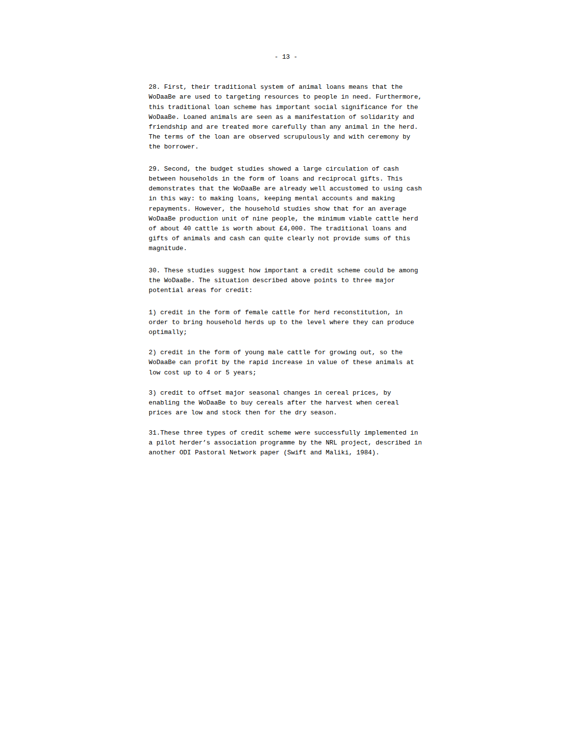- 13 -
28. First, their traditional system of animal loans means that the WoDaaBe are used to targeting resources to people in need. Furthermore, this traditional loan scheme has important social significance for the WoDaaBe. Loaned animals are seen as a manifestation of solidarity and friendship and are treated more carefully than any animal in the herd. The terms of the loan are observed scrupulously and with ceremony by the borrower.
29. Second, the budget studies showed a large circulation of cash between households in the form of loans and reciprocal gifts. This demonstrates that the WoDaaBe are already well accustomed to using cash in this way: to making loans, keeping mental accounts and making repayments. However, the household studies show that for an average WoDaaBe production unit of nine people, the minimum viable cattle herd of about 40 cattle is worth about £4,000. The traditional loans and gifts of animals and cash can quite clearly not provide sums of this magnitude.
30. These studies suggest how important a credit scheme could be among the WoDaaBe. The situation described above points to three major potential areas for credit:
1) credit in the form of female cattle for herd reconstitution, in order to bring household herds up to the level where they can produce optimally;
2) credit in the form of young male cattle for growing out, so the WoDaaBe can profit by the rapid increase in value of these animals at low cost up to 4 or 5 years;
3) credit to offset major seasonal changes in cereal prices, by enabling the WoDaaBe to buy cereals after the harvest when cereal prices are low and stock then for the dry season.
31.These three types of credit scheme were successfully implemented in a pilot herder’s association programme by the NRL project, described in another ODI Pastoral Network paper (Swift and Maliki, 1984).